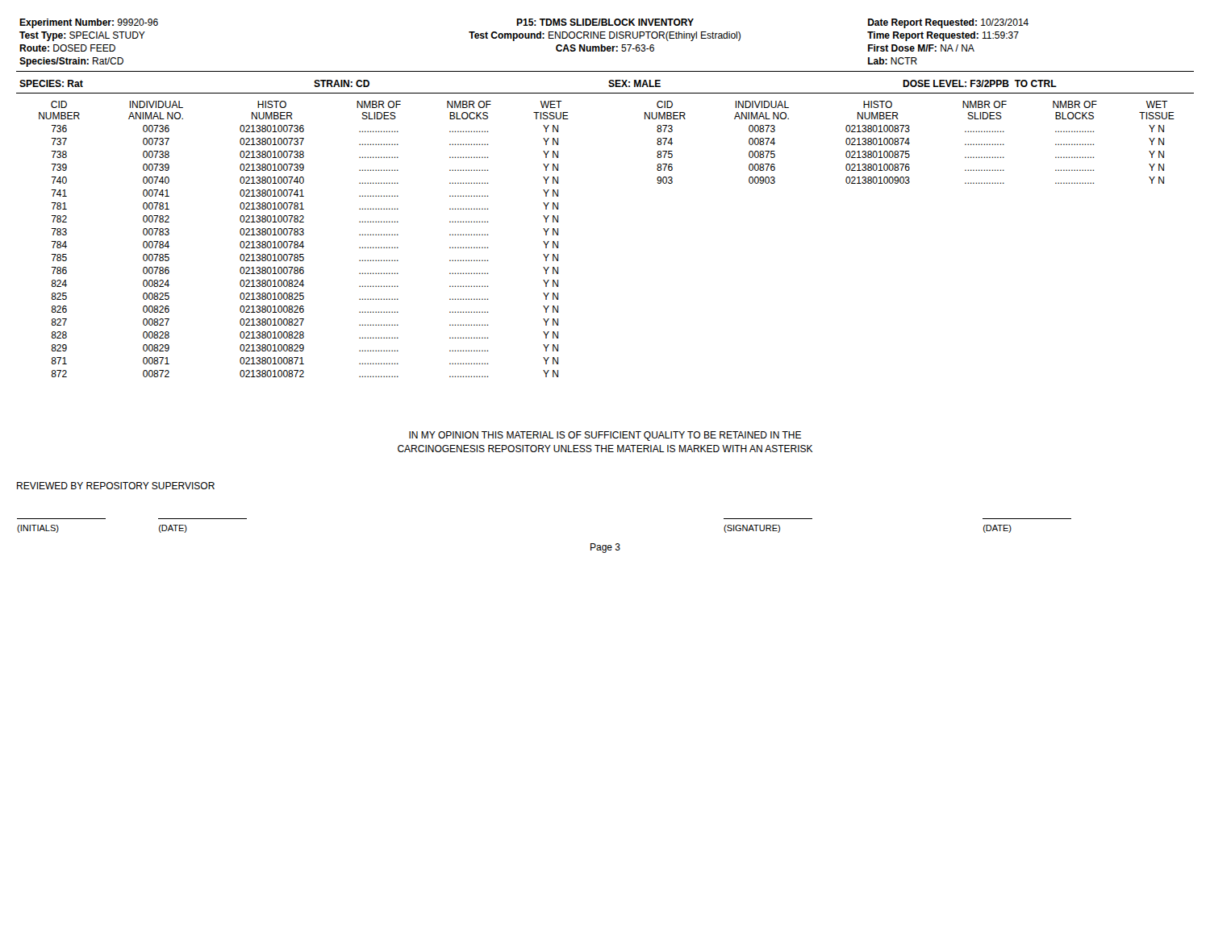| Experiment Number: 99920-96 | P15: TDMS SLIDE/BLOCK INVENTORY | Date Report Requested: 10/23/2014 |
| Test Type: SPECIAL STUDY | Test Compound: ENDOCRINE DISRUPTOR(Ethinyl Estradiol) | Time Report Requested: 11:59:37 |
| Route: DOSED FEED | CAS Number: 57-63-6 | First Dose M/F: NA / NA |
| Species/Strain: Rat/CD | | Lab: NCTR |
| SPECIES: Rat | STRAIN: CD | SEX: MALE | DOSE LEVEL: F3/2PPB TO CTRL |
| CID NUMBER | INDIVIDUAL ANIMAL NO. | HISTO NUMBER | NMBR OF SLIDES | NMBR OF BLOCKS | WET TISSUE | | CID NUMBER | INDIVIDUAL ANIMAL NO. | HISTO NUMBER | NMBR OF SLIDES | NMBR OF BLOCKS | WET TISSUE |
| --- | --- | --- | --- | --- | --- | --- | --- | --- | --- | --- | --- | --- |
| 736 | 00736 | 021380100736 | ............... | ............... | Y N | | 873 | 00873 | 021380100873 | ............... | ............... | Y N |
| 737 | 00737 | 021380100737 | ............... | ............... | Y N | | 874 | 00874 | 021380100874 | ............... | ............... | Y N |
| 738 | 00738 | 021380100738 | ............... | ............... | Y N | | 875 | 00875 | 021380100875 | ............... | ............... | Y N |
| 739 | 00739 | 021380100739 | ............... | ............... | Y N | | 876 | 00876 | 021380100876 | ............... | ............... | Y N |
| 740 | 00740 | 021380100740 | ............... | ............... | Y N | | 903 | 00903 | 021380100903 | ............... | ............... | Y N |
| 741 | 00741 | 021380100741 | ............... | ............... | Y N | | | | | | | |
| 781 | 00781 | 021380100781 | ............... | ............... | Y N | | | | | | | |
| 782 | 00782 | 021380100782 | ............... | ............... | Y N | | | | | | | |
| 783 | 00783 | 021380100783 | ............... | ............... | Y N | | | | | | | |
| 784 | 00784 | 021380100784 | ............... | ............... | Y N | | | | | | | |
| 785 | 00785 | 021380100785 | ............... | ............... | Y N | | | | | | | |
| 786 | 00786 | 021380100786 | ............... | ............... | Y N | | | | | | | |
| 824 | 00824 | 021380100824 | ............... | ............... | Y N | | | | | | | |
| 825 | 00825 | 021380100825 | ............... | ............... | Y N | | | | | | | |
| 826 | 00826 | 021380100826 | ............... | ............... | Y N | | | | | | | |
| 827 | 00827 | 021380100827 | ............... | ............... | Y N | | | | | | | |
| 828 | 00828 | 021380100828 | ............... | ............... | Y N | | | | | | | |
| 829 | 00829 | 021380100829 | ............... | ............... | Y N | | | | | | | |
| 871 | 00871 | 021380100871 | ............... | ............... | Y N | | | | | | | |
| 872 | 00872 | 021380100872 | ............... | ............... | Y N | | | | | | | |
IN MY OPINION THIS MATERIAL IS OF SUFFICIENT QUALITY TO BE RETAINED IN THE
CARCINOGENESIS REPOSITORY UNLESS THE MATERIAL IS MARKED WITH AN ASTERISK
REVIEWED BY REPOSITORY SUPERVISOR
| (INITIALS) | (DATE) | | (SIGNATURE) | (DATE) |
Page 3